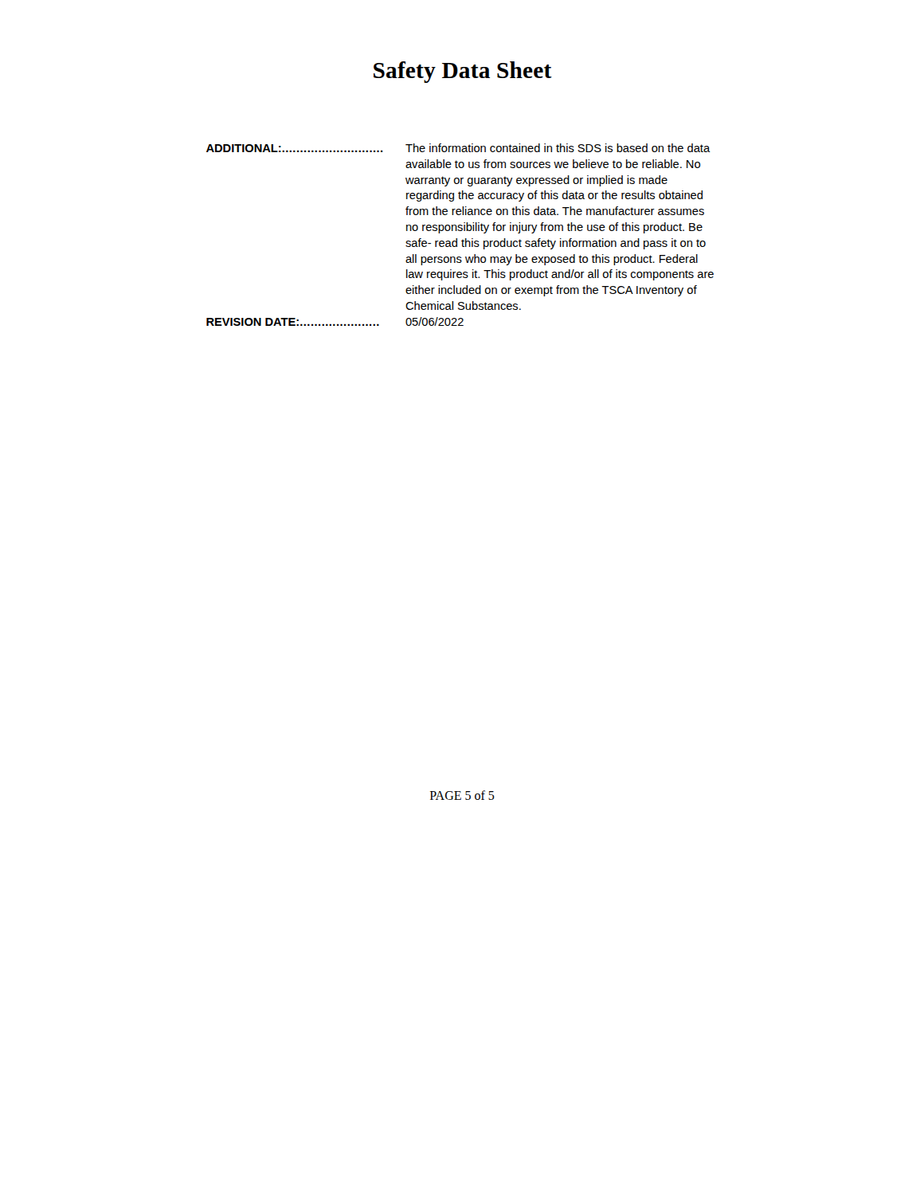Safety Data Sheet
ADDITIONAL:............................
The information contained in this SDS is based on the data available to us from sources we believe to be reliable. No warranty or guaranty expressed or implied is made regarding the accuracy of this data or the results obtained from the reliance on this data. The manufacturer assumes no responsibility for injury from the use of this product. Be safe- read this product safety information and pass it on to all persons who may be exposed to this product. Federal law requires it. This product and/or all of its components are either included on or exempt from the TSCA Inventory of Chemical Substances.
REVISION DATE:......................
05/06/2022
PAGE 5 of 5